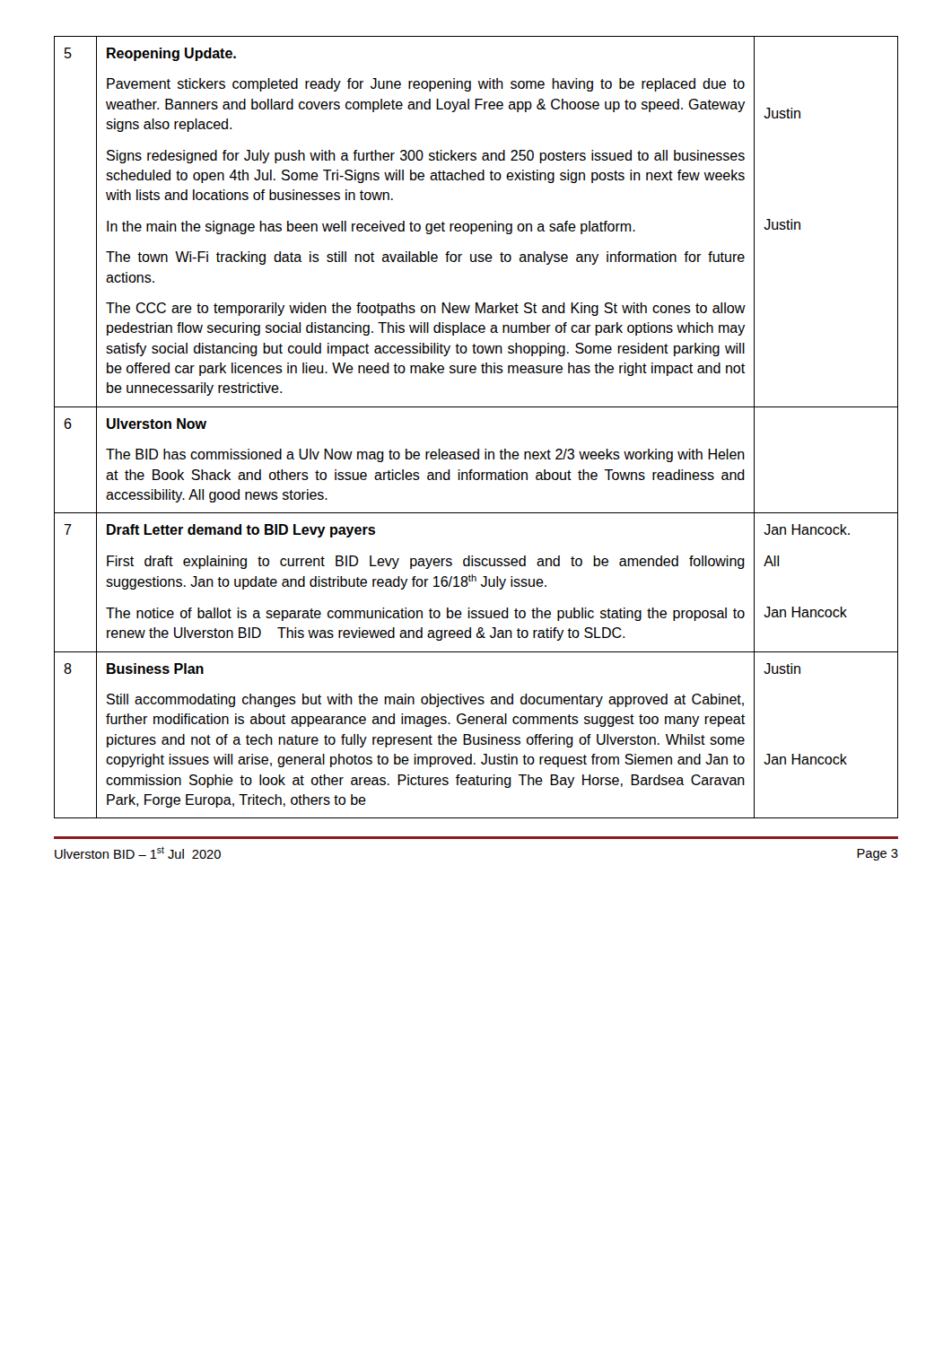| 5 | Reopening Update. Pavement stickers completed ready for June reopening with some having to be replaced due to weather. Banners and bollard covers complete and Loyal Free app & Choose up to speed. Gateway signs also replaced. Signs redesigned for July push with a further 300 stickers and 250 posters issued to all businesses scheduled to open 4th Jul. Some Tri-Signs will be attached to existing sign posts in next few weeks with lists and locations of businesses in town. In the main the signage has been well received to get reopening on a safe platform. The town Wi-Fi tracking data is still not available for use to analyse any information for future actions. The CCC are to temporarily widen the footpaths on New Market St and King St with cones to allow pedestrian flow securing social distancing. This will displace a number of car park options which may satisfy social distancing but could impact accessibility to town shopping. Some resident parking will be offered car park licences in lieu. We need to make sure this measure has the right impact and not be unnecessarily restrictive. | Justin Justin |
| 6 | Ulverston Now The BID has commissioned a Ulv Now mag to be released in the next 2/3 weeks working with Helen at the Book Shack and others to issue articles and information about the Towns readiness and accessibility. All good news stories. | |
| 7 | Draft Letter demand to BID Levy payers First draft explaining to current BID Levy payers discussed and to be amended following suggestions. Jan to update and distribute ready for 16/18 th July issue. The notice of ballot is a separate communication to be issued to the public stating the proposal to renew the Ulverston BID This was reviewed and agreed & Jan to ratify to SLDC. | Jan Hancock. All Jan Hancock |
| 8 | Business Plan Still accommodating changes but with the main objectives and documentary approved at Cabinet, further modification is about appearance and images. General comments suggest too many repeat pictures and not of a tech nature to fully represent the Business offering of Ulverston. Whilst some copyright issues will arise, general photos to be improved. Justin to request from Siemen and Jan to commission Sophie to look at other areas. Pictures featuring The Bay Horse, Bardsea Caravan Park, Forge Europa, Tritech, others to be | Justin Jan Hancock |
Ulverston BID – 1st Jul 2020 Page 3